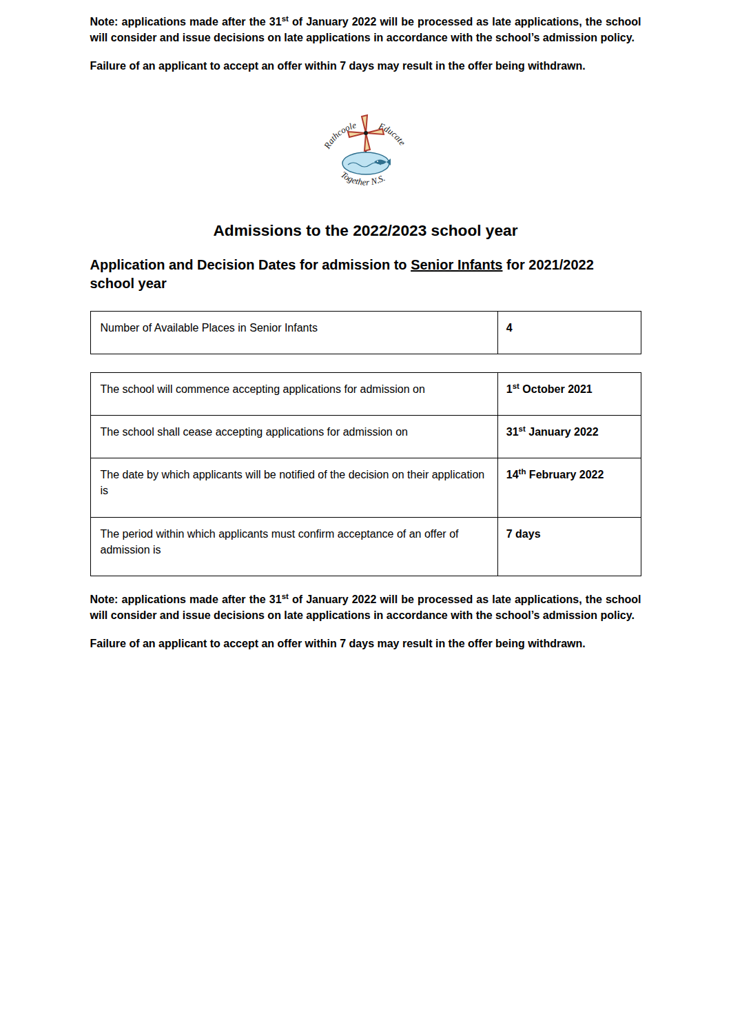Note: applications made after the 31st of January 2022 will be processed as late applications, the school will consider and issue decisions on late applications in accordance with the school’s admission policy.
Failure of an applicant to accept an offer within 7 days may result in the offer being withdrawn.
Rathcoole Educate Together N.S.
Admissions to the 2022/2023 school year
Application and Decision Dates for admission to Senior Infants for 2021/2022 school year
| Number of Available Places in Senior Infants | 4 |
| The school will commence accepting applications for admission on | 1 st October 2021 |
| The school shall cease accepting applications for admission on | 31 st January 2022 |
| The date by which applicants will be notified of the decision on their application is | 14 th February 2022 |
| The period within which applicants must confirm acceptance of an offer of admission is | 7 days |
Note: applications made after the 31st of January 2022 will be processed as late applications, the school will consider and issue decisions on late applications in accordance with the school’s admission policy.
Failure of an applicant to accept an offer within 7 days may result in the offer being withdrawn.